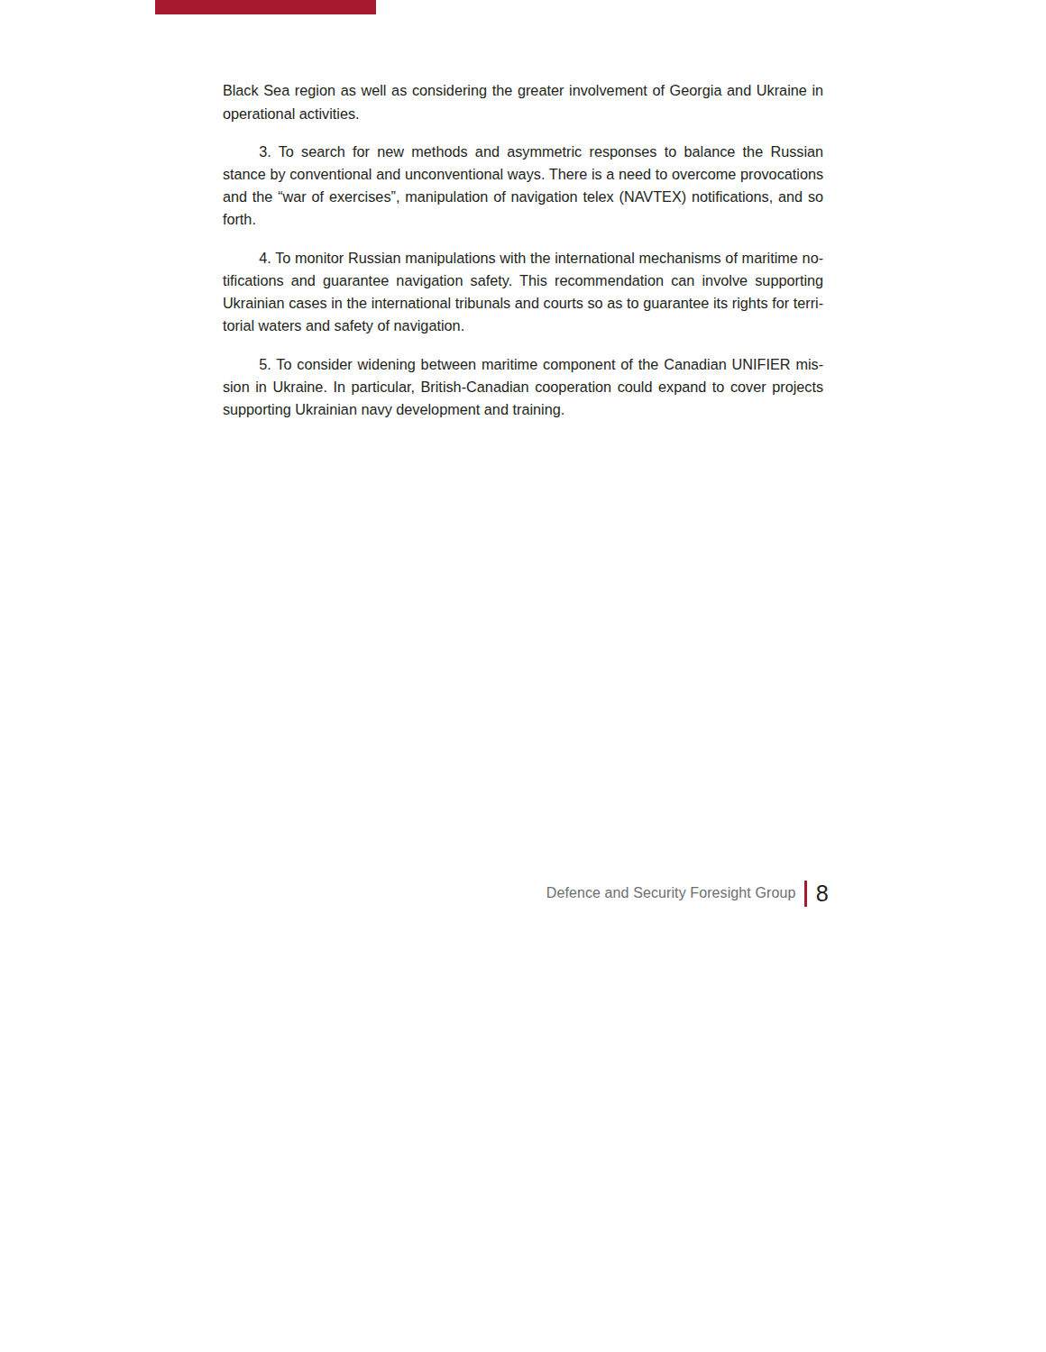Black Sea region as well as considering the greater involvement of Georgia and Ukraine in operational activities.
3. To search for new methods and asymmetric responses to balance the Russian stance by conventional and unconventional ways. There is a need to overcome provocations and the “war of exercises”, manipulation of navigation telex (NAVTEX) notifications, and so forth.
4. To monitor Russian manipulations with the international mechanisms of maritime notifications and guarantee navigation safety. This recommendation can involve supporting Ukrainian cases in the international tribunals and courts so as to guarantee its rights for territorial waters and safety of navigation.
5. To consider widening between maritime component of the Canadian UNIFIER mission in Ukraine. In particular, British-Canadian cooperation could expand to cover projects supporting Ukrainian navy development and training.
Defence and Security Foresight Group 8